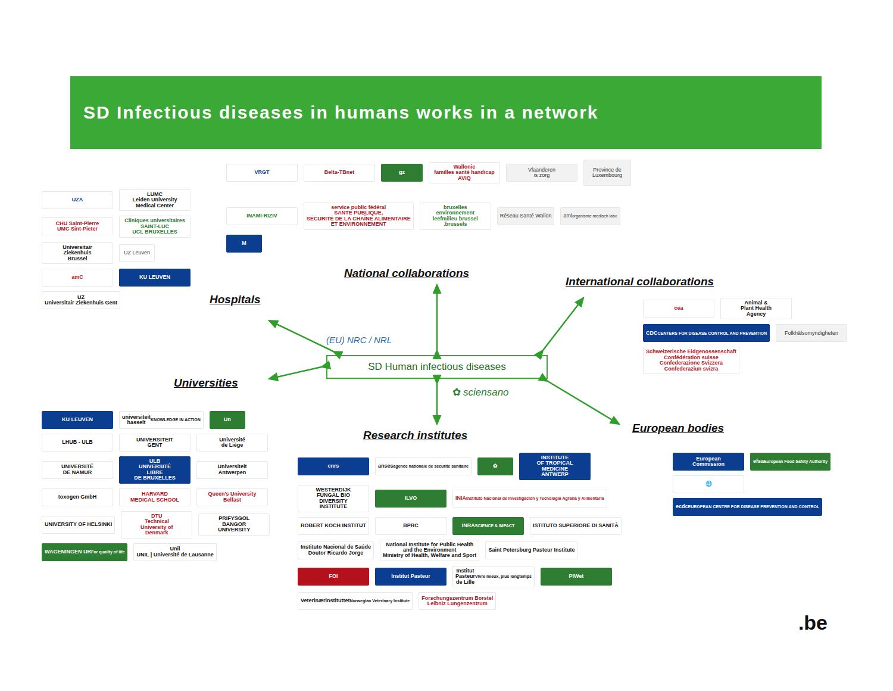SD Infectious diseases in humans works in a network
VRGT
Belta-TBnet
gz
Wallonie
familles santé handicap
AVIQ
Vlaanderen
is zorg
Province de
Luxembourg
INAMI-RIZIV
service public fédéral
SANTÉ PUBLIQUE,
SÉCURITÉ DE LA CHAÎNE ALIMENTAIRE
ET ENVIRONNEMENT
bruxelles
environnement
leefmilieu brussel
.brussels
Réseau Santé Wallon
aml
organisme medisch labo
M
UZA
LUMC
Leiden University
Medical Center
CHU Saint-Pierre
UMC Sint-Pieter
Cliniques universitaires
SAINT-LUC
UCL BRUXELLES
Universitair
Ziekenhuis
Brussel
UZ Leuven
amC
KU LEUVEN
UZ
Universitair Ziekenhuis Gent
cea
Animal &
Plant Health
Agency
CDC
CENTERS FOR DISEASE CONTROL AND PREVENTION
Folkhälsomyndigheten
Schweizerische Eidgenossenschaft
Confédération suisse
Confederazione Svizzera
Confederaziun svizra
KU LEUVEN
universiteit
hasselt
KNOWLEDGE IN ACTION
Un
LHUB - ULB
UNIVERSITEIT
GENT
Université
de Liège
UNIVERSITÉ
DE NAMUR
ULB
UNIVERSITÉ
LIBRE
DE BRUXELLES
Universiteit
Antwerpen
toxogen GmbH
HARVARD
MEDICAL SCHOOL
Queen's University
Belfast
UNIVERSITY OF HELSINKI
DTU
Technical
University of
Denmark
PRIFYSGOL
BANGOR
UNIVERSITY
WAGENINGEN UR
For quality of life
Unil
UNIL | Université de Lausanne
cnrs
anses
agence nationale de sécurité sanitaire
✿
INSTITUTE
OF TROPICAL
MEDICINE
ANTWERP
WESTERDIJK
FUNGAL BIO
DIVERSITY
INSTITUTE
ILVO
INIA
Instituto Nacional de Investigación y Tecnología Agraria y Alimentaria
ROBERT KOCH INSTITUT
BPRC
INRA
SCIENCE & IMPACT
ISTITUTO SUPERIORE DI SANITÀ
Instituto Nacional de Saúde
Doutor Ricardo Jorge
National Institute for Public Health
and the Environment
Ministry of Health, Welfare and Sport
Saint Petersburg Pasteur Institute
FOI
Institut Pasteur
Institut
Pasteur
de Lille
Vivre mieux, plus longtemps
PIWet
Veterinærinstituttet
Norwegian Veterinary Institute
Forschungszentrum Borstel
Leibniz Lungenzentrum
European
Commission
efsa
European Food Safety Authority
🌐
ecdc
EUROPEAN CENTRE FOR DISEASE PREVENTION AND CONTROL
National collaborations
International collaborations
Hospitals
Universities
Research institutes
European bodies
(EU) NRC / NRL
SD Human infectious diseases
✿sciensano
.be